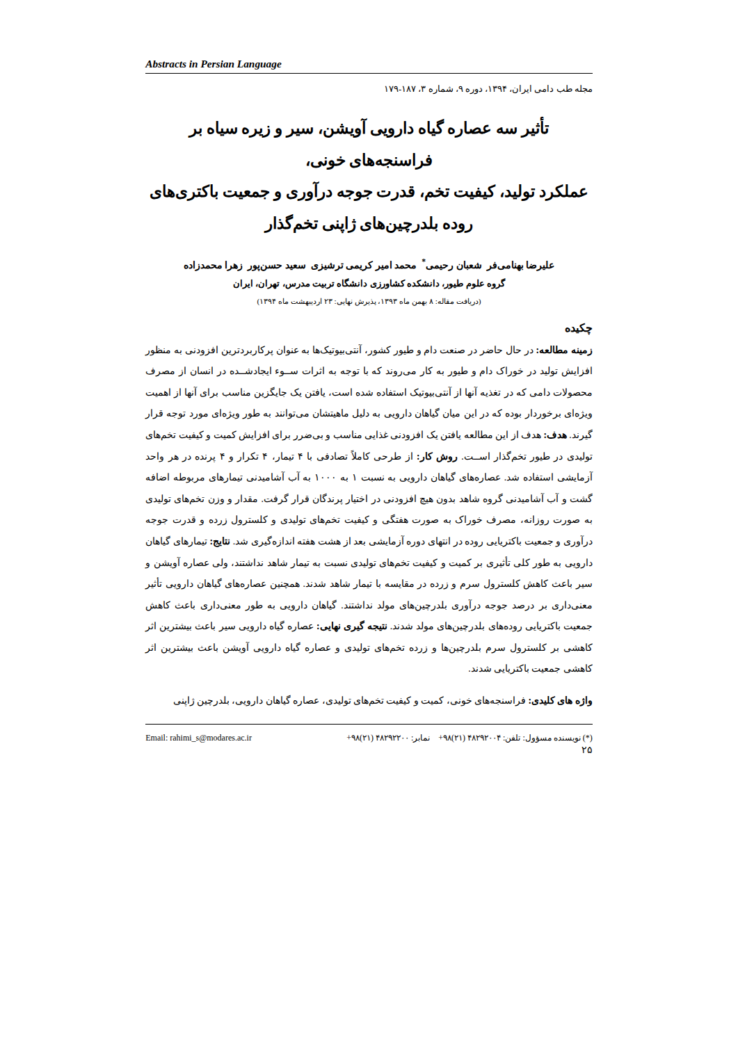Abstracts in Persian Language
مجله طب دامی ایران، ۱۳۹۴، دوره ۹، شماره ۳، ۱۸۷-۱۷۹
تأثیر سه عصاره گیاه دارویی آویشن، سیر و زیره سیاه بر فراسنجه‌های خونی،
عملکرد تولید، کیفیت تخم، قدرت جوجه درآوری و جمعیت باکتری‌های
روده بلدرچین‌های ژاپنی تخم‌گذار
علیرضا بهنامی‌فر شعبان رحیمی* محمد امیر کریمی ترشیزی سعید حسن‌پور زهرا محمدزاده
گروه علوم طیور، دانشکده کشاورزی دانشگاه تربیت مدرس، تهران، ایران
(دریافت مقاله: ۸ بهمن ماه ۱۳۹۳، پذیرش نهایی: ۲۳ اردیبهشت ماه ۱۳۹۴)
چکیده
زمینه مطالعه: در حال حاضر در صنعت دام و طیور کشور، آنتی‌بیوتیک‌ها به عنوان پرکاربردترین افزودنی به منظور افزایش تولید در خوراک دام و طیور به کار می‌روند که با توجه به اثرات ســوء ایجادشــده در انسان از مصرف محصولات دامی که در تغذیه آنها از آنتی‌بیوتیک استفاده شده است، یافتن یک جایگزین مناسب برای آنها از اهمیت ویژه‌ای برخوردار بوده که در این میان گیاهان دارویی به دلیل ماهیتشان می‌توانند به طور ویژه‌ای مورد توجه قرار گیرند. هدف: هدف از این مطالعه یافتن یک افزودنی غذایی مناسب و بی‌ضرر برای افزایش کمیت و کیفیت تخم‌های تولیدی در طیور تخم‌گذار اســت. روش کار: از طرحی کاملاً تصادفی با ۴ تیمار، ۴ تکرار و ۴ پرنده در هر واحد آزمایشی استفاده شد. عصاره‌های گیاهان دارویی به نسبت ۱ به ۱۰۰۰ به آب آشامیدنی تیمارهای مربوطه اضافه گشت و آب آشامیدنی گروه شاهد بدون هیچ افزودنی در اختیار پرندگان قرار گرفت. مقدار و وزن تخم‌های تولیدی به صورت روزانه، مصرف خوراک به صورت هفتگی و کیفیت تخم‌های تولیدی و کلسترول زرده و قدرت جوجه درآوری و جمعیت باکتریایی روده در انتهای دوره آزمایشی بعد از هشت هفته اندازه‌گیری شد. نتایج: تیمارهای گیاهان دارویی به طور کلی تأثیری بر کمیت و کیفیت تخم‌های تولیدی نسبت به تیمار شاهد نداشتند، ولی عصاره آویشن و سیر باعث کاهش کلسترول سرم و زرده در مقایسه با تیمار شاهد شدند. همچنین عصاره‌های گیاهان دارویی تأثیر معنی‌داری بر درصد جوجه درآوری بلدرچین‌های مولد نداشتند. گیاهان دارویی به طور معنی‌داری باعث کاهش جمعیت باکتریایی روده‌های بلدرچین‌های مولد شدند. نتیجه گیری نهایی: عصاره گیاه دارویی سیر باعث بیشترین اثر کاهشی بر کلسترول سرم بلدرچین‌ها و زرده تخم‌های تولیدی و عصاره گیاه دارویی آویشن باعث بیشترین اثر کاهشی جمعیت باکتریایی شدند.
واژه های کلیدی: فراسنجه‌های خونی، کمیت و کیفیت تخم‌های تولیدی، عصاره گیاهان دارویی، بلدرچین ژاپنی
(*) نویسنده مسؤول: تلفن: ۴۸۲۹۲۰۰۴ (۲۱)۹۸+ نمابر: ۴۸۲۹۲۲۰۰ (۲۱)۹۸+
Email: rahimi_s@modares.ac.ir
۲۵